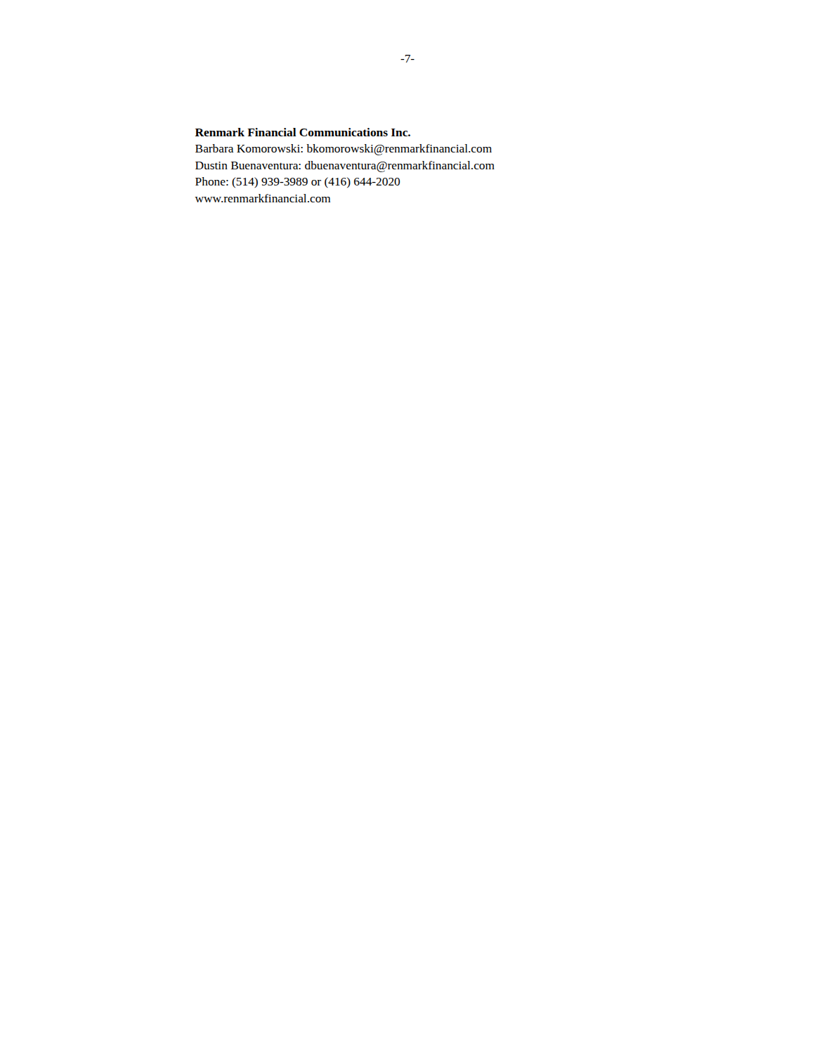-7-
Renmark Financial Communications Inc.
Barbara Komorowski: bkomorowski@renmarkfinancial.com
Dustin Buenaventura: dbuenaventura@renmarkfinancial.com
Phone: (514) 939-3989 or (416) 644-2020
www.renmarkfinancial.com